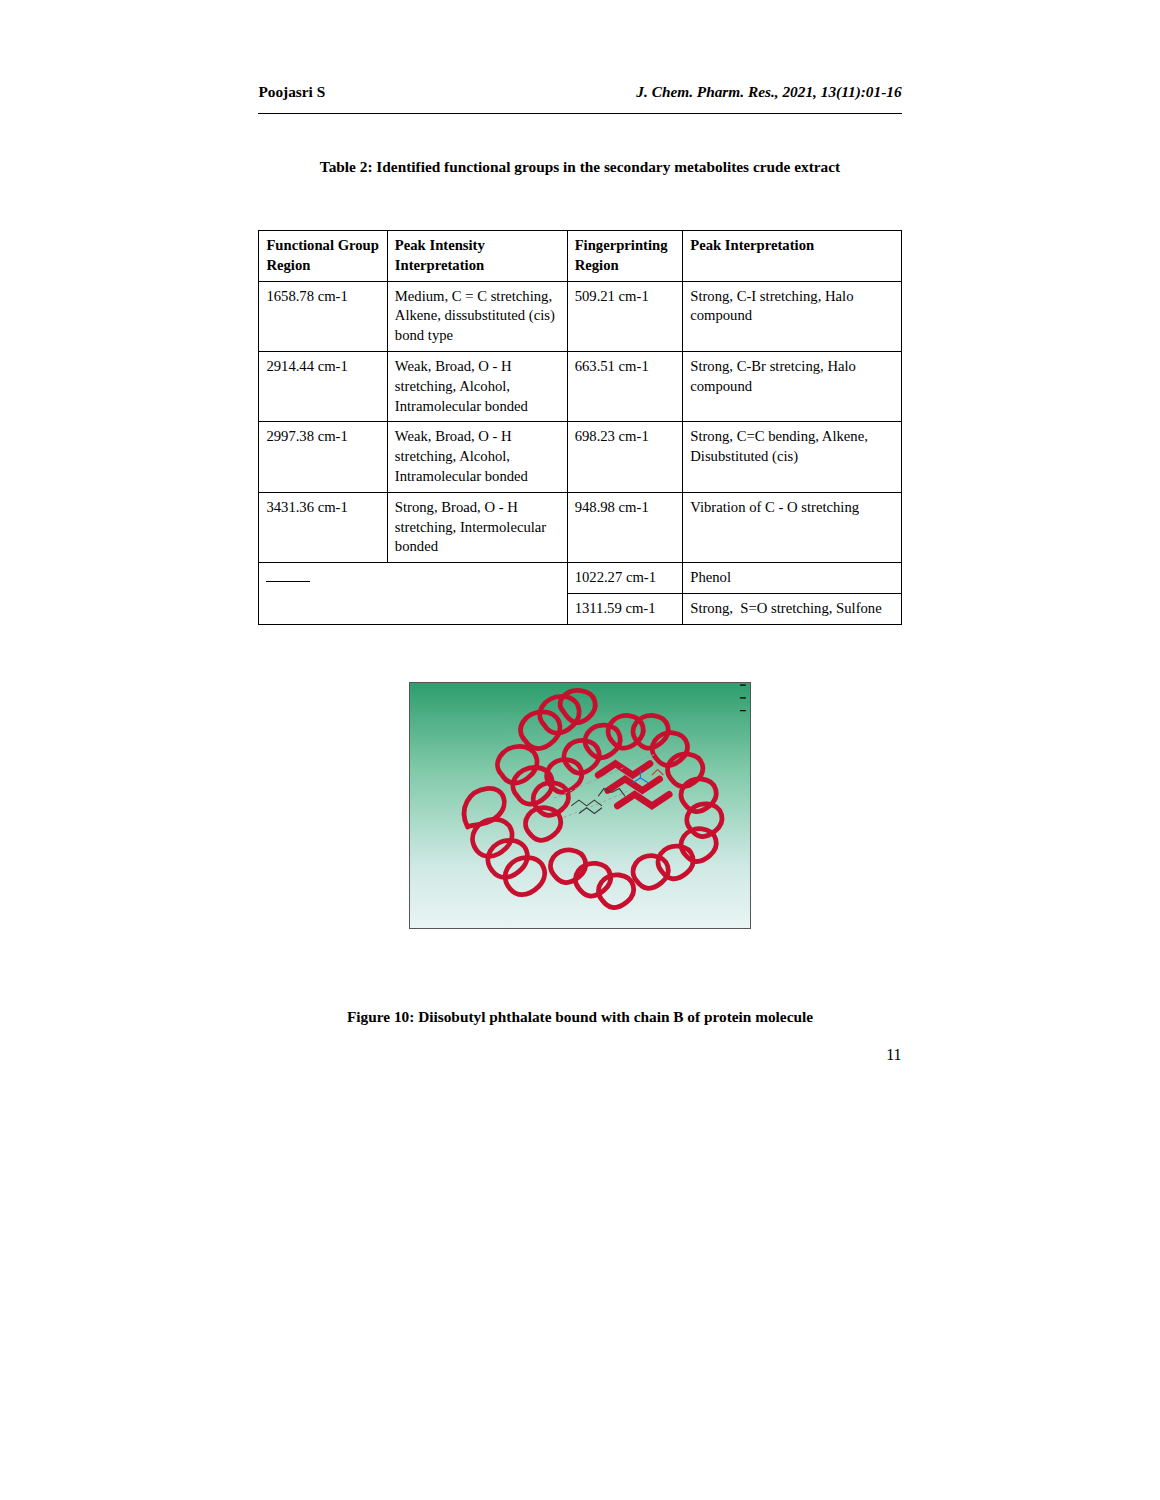Poojasri S J. Chem. Pharm. Res., 2021, 13(11):01-16
Table 2: Identified functional groups in the secondary metabolites crude extract
| Functional Group Region | Peak Intensity Interpretation | Fingerprinting Region | Peak Interpretation |
| --- | --- | --- | --- |
| 1658.78 cm-1 | Medium, C = C stretching, Alkene, dissubstituted (cis) bond type | 509.21 cm-1 | Strong, C-I stretching, Halo compound |
| 2914.44 cm-1 | Weak, Broad, O - H stretching, Alcohol, Intramolecular bonded | 663.51 cm-1 | Strong, C-Br stretcing, Halo compound |
| 2997.38 cm-1 | Weak, Broad, O - H stretching, Alcohol, Intramolecular bonded | 698.23 cm-1 | Strong, C=C bending, Alkene, Disubstituted (cis) |
| 3431.36 cm-1 | Strong, Broad, O - H stretching, Intermolecular bonded | 948.98 cm-1 | Vibration of C - O stretching |
| | 1022.27 cm-1 | Phenol |
| 1311.59 cm-1 | Strong, S=O stretching, Sulfone |
- - - ¦ ¦ ¦
Figure 10: Diisobutyl phthalate bound with chain B of protein molecule
11